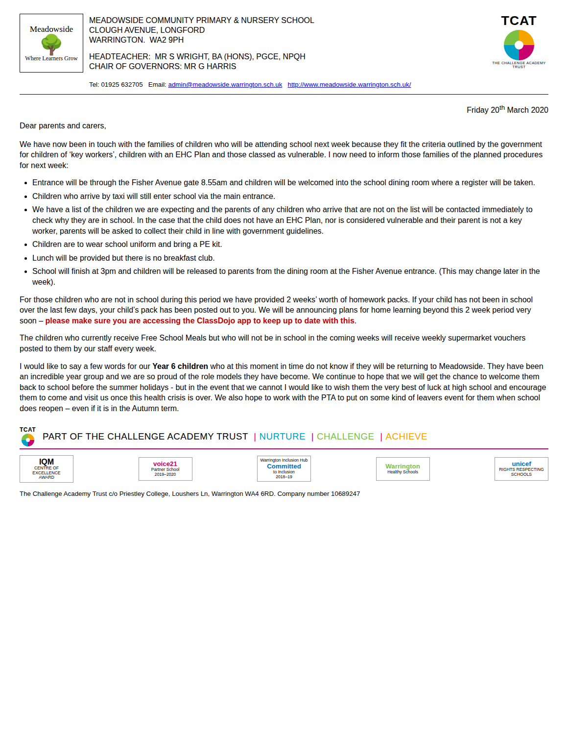Meadowside
🌳
Where Learners Grow
MEADOWSIDE COMMUNITY PRIMARY & NURSERY SCHOOL
CLOUGH AVENUE, LONGFORD
WARRINGTON. WA2 9PH
HEADTEACHER: MR S WRIGHT, BA (HONS), PGCE, NPQH
CHAIR OF GOVERNORS: MR G HARRIS
Tel: 01925 632705 Email: admin@meadowside.warrington.sch.uk http://www.meadowside.warrington.sch.uk/
TCAT
The Challenge Academy Trust
Friday 20th March 2020
Dear parents and carers,
We have now been in touch with the families of children who will be attending school next week because they fit the criteria outlined by the government for children of ‘key workers’, children with an EHC Plan and those classed as vulnerable. I now need to inform those families of the planned procedures for next week:
Entrance will be through the Fisher Avenue gate 8.55am and children will be welcomed into the school dining room where a register will be taken.
Children who arrive by taxi will still enter school via the main entrance.
We have a list of the children we are expecting and the parents of any children who arrive that are not on the list will be contacted immediately to check why they are in school. In the case that the child does not have an EHC Plan, nor is considered vulnerable and their parent is not a key worker, parents will be asked to collect their child in line with government guidelines.
Children are to wear school uniform and bring a PE kit.
Lunch will be provided but there is no breakfast club.
School will finish at 3pm and children will be released to parents from the dining room at the Fisher Avenue entrance. (This may change later in the week).
For those children who are not in school during this period we have provided 2 weeks’ worth of homework packs. If your child has not been in school over the last few days, your child’s pack has been posted out to you. We will be announcing plans for home learning beyond this 2 week period very soon – please make sure you are accessing the ClassDojo app to keep up to date with this.
The children who currently receive Free School Meals but who will not be in school in the coming weeks will receive weekly supermarket vouchers posted to them by our staff every week.
I would like to say a few words for our Year 6 children who at this moment in time do not know if they will be returning to Meadowside. They have been an incredible year group and we are so proud of the role models they have become. We continue to hope that we will get the chance to welcome them back to school before the summer holidays - but in the event that we cannot I would like to wish them the very best of luck at high school and encourage them to come and visit us once this health crisis is over. We also hope to work with the PTA to put on some kind of leavers event for them when school does reopen – even if it is in the Autumn term.
TCAT
PART OF THE CHALLENGE ACADEMY TRUST |NURTURE |CHALLENGE |ACHIEVE
IQM
CENTRE OF EXCELLENCE
AWARD
voice21
Partner School
2019–2020
Warrington Inclusion Hub
Committed
to Inclusion
2018–19
Warrington
Healthy Schools
unicef
RIGHTS RESPECTING
SCHOOLS
The Challenge Academy Trust c/o Priestley College, Loushers Ln, Warrington WA4 6RD. Company number 10689247